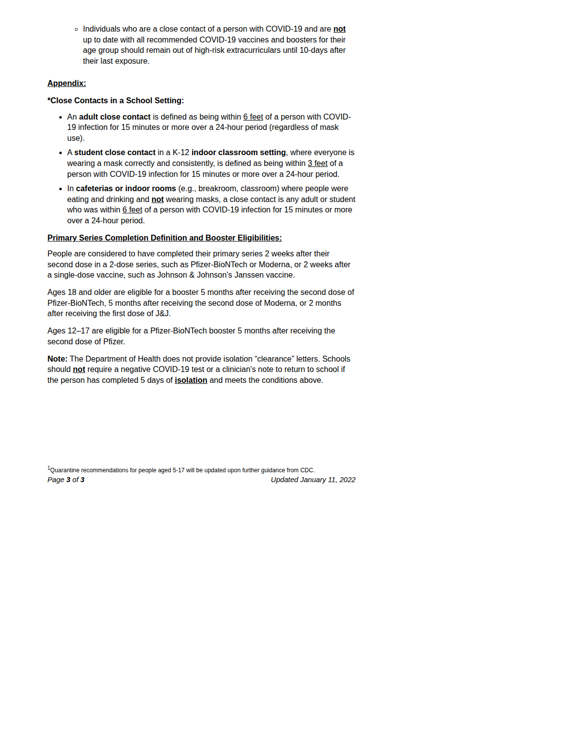Individuals who are a close contact of a person with COVID-19 and are not up to date with all recommended COVID-19 vaccines and boosters for their age group should remain out of high-risk extracurriculars until 10-days after their last exposure.
Appendix:
*Close Contacts in a School Setting:
An adult close contact is defined as being within 6 feet of a person with COVID-19 infection for 15 minutes or more over a 24-hour period (regardless of mask use).
A student close contact in a K-12 indoor classroom setting, where everyone is wearing a mask correctly and consistently, is defined as being within 3 feet of a person with COVID-19 infection for 15 minutes or more over a 24-hour period.
In cafeterias or indoor rooms (e.g., breakroom, classroom) where people were eating and drinking and not wearing masks, a close contact is any adult or student who was within 6 feet of a person with COVID-19 infection for 15 minutes or more over a 24-hour period.
Primary Series Completion Definition and Booster Eligibilities:
People are considered to have completed their primary series 2 weeks after their second dose in a 2-dose series, such as Pfizer-BioNTech or Moderna, or 2 weeks after a single-dose vaccine, such as Johnson & Johnson's Janssen vaccine.
Ages 18 and older are eligible for a booster 5 months after receiving the second dose of Pfizer-BioNTech, 5 months after receiving the second dose of Moderna, or 2 months after receiving the first dose of J&J.
Ages 12–17 are eligible for a Pfizer-BioNTech booster 5 months after receiving the second dose of Pfizer.
Note: The Department of Health does not provide isolation “clearance” letters. Schools should not require a negative COVID-19 test or a clinician's note to return to school if the person has completed 5 days of isolation and meets the conditions above.
1Quarantine recommendations for people aged 5-17 will be updated upon further guidance from CDC.
Page 3 of 3 Updated January 11, 2022